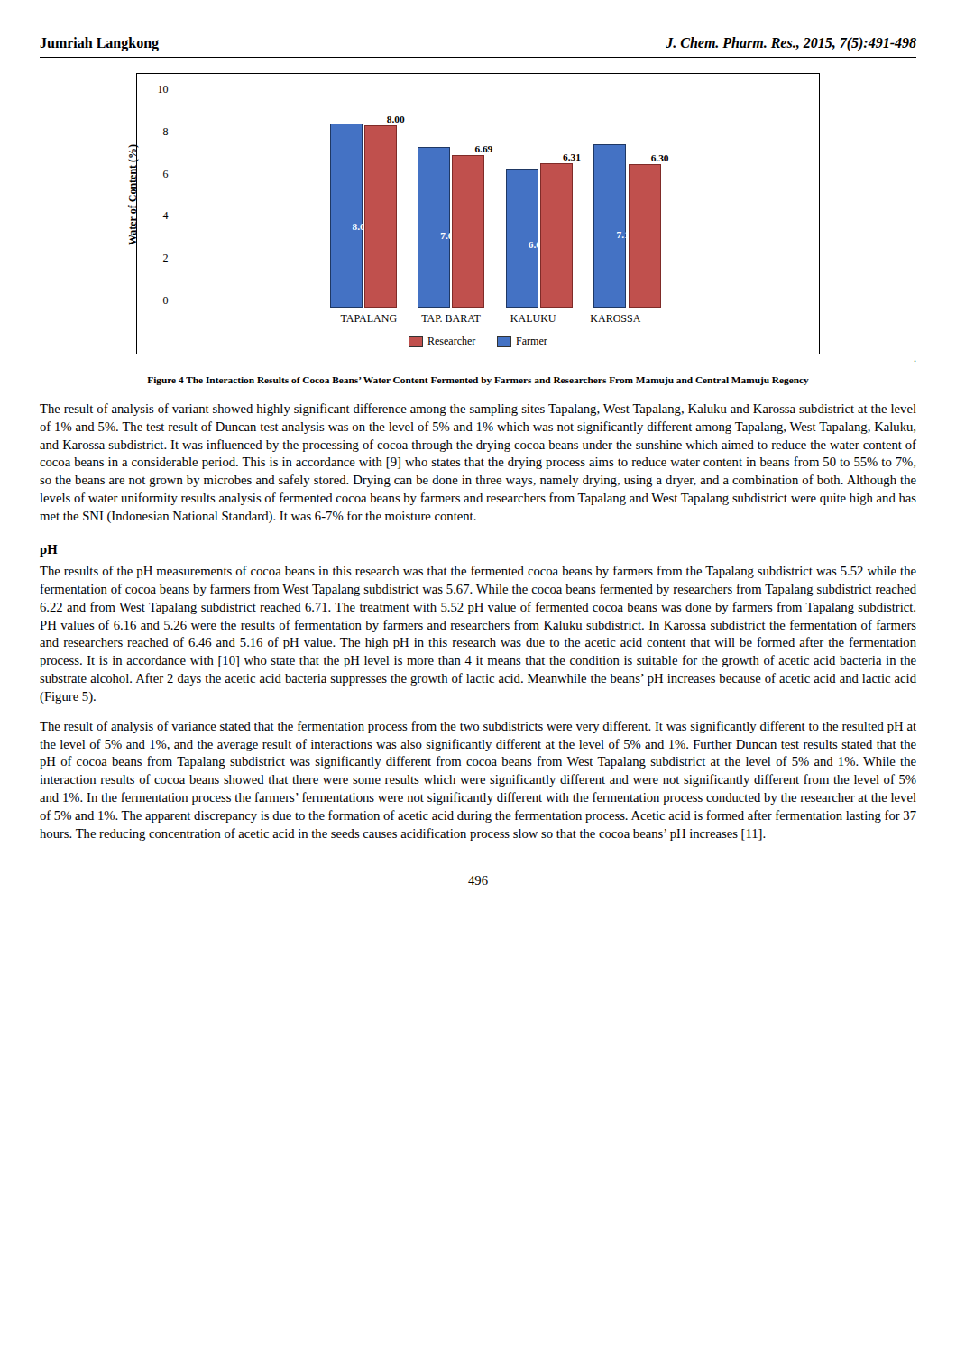Jumriah Langkong
J. Chem. Pharm. Res., 2015, 7(5):491-498
10 8 6 4 2 0
Water of Content (%)
8.09
8.00
7.05
6.69
6.07
6.31
7.16
6.30
TAPALANG TAP. BARAT KALUKU KAROSSA
Researcher
Farmer
.
Figure 4 The Interaction Results of Cocoa Beans’ Water Content Fermented by Farmers and Researchers From Mamuju and Central Mamuju Regency
The result of analysis of variant showed highly significant difference among the sampling sites Tapalang, West Tapalang, Kaluku and Karossa subdistrict at the level of 1% and 5%. The test result of Duncan test analysis was on the level of 5% and 1% which was not significantly different among Tapalang, West Tapalang, Kaluku, and Karossa subdistrict. It was influenced by the processing of cocoa through the drying cocoa beans under the sunshine which aimed to reduce the water content of cocoa beans in a considerable period. This is in accordance with [9] who states that the drying process aims to reduce water content in beans from 50 to 55% to 7%, so the beans are not grown by microbes and safely stored. Drying can be done in three ways, namely drying, using a dryer, and a combination of both. Although the levels of water uniformity results analysis of fermented cocoa beans by farmers and researchers from Tapalang and West Tapalang subdistrict were quite high and has met the SNI (Indonesian National Standard). It was 6-7% for the moisture content.
pH
The results of the pH measurements of cocoa beans in this research was that the fermented cocoa beans by farmers from the Tapalang subdistrict was 5.52 while the fermentation of cocoa beans by farmers from West Tapalang subdistrict was 5.67. While the cocoa beans fermented by researchers from Tapalang subdistrict reached 6.22 and from West Tapalang subdistrict reached 6.71. The treatment with 5.52 pH value of fermented cocoa beans was done by farmers from Tapalang subdistrict. PH values of 6.16 and 5.26 were the results of fermentation by farmers and researchers from Kaluku subdistrict. In Karossa subdistrict the fermentation of farmers and researchers reached of 6.46 and 5.16 of pH value. The high pH in this research was due to the acetic acid content that will be formed after the fermentation process. It is in accordance with [10] who state that the pH level is more than 4 it means that the condition is suitable for the growth of acetic acid bacteria in the substrate alcohol. After 2 days the acetic acid bacteria suppresses the growth of lactic acid. Meanwhile the beans’ pH increases because of acetic acid and lactic acid (Figure 5).
The result of analysis of variance stated that the fermentation process from the two subdistricts were very different. It was significantly different to the resulted pH at the level of 5% and 1%, and the average result of interactions was also significantly different at the level of 5% and 1%. Further Duncan test results stated that the pH of cocoa beans from Tapalang subdistrict was significantly different from cocoa beans from West Tapalang subdistrict at the level of 5% and 1%. While the interaction results of cocoa beans showed that there were some results which were significantly different and were not significantly different from the level of 5% and 1%. In the fermentation process the farmers’ fermentations were not significantly different with the fermentation process conducted by the researcher at the level of 5% and 1%. The apparent discrepancy is due to the formation of acetic acid during the fermentation process. Acetic acid is formed after fermentation lasting for 37 hours. The reducing concentration of acetic acid in the seeds causes acidification process slow so that the cocoa beans’ pH increases [11].
496